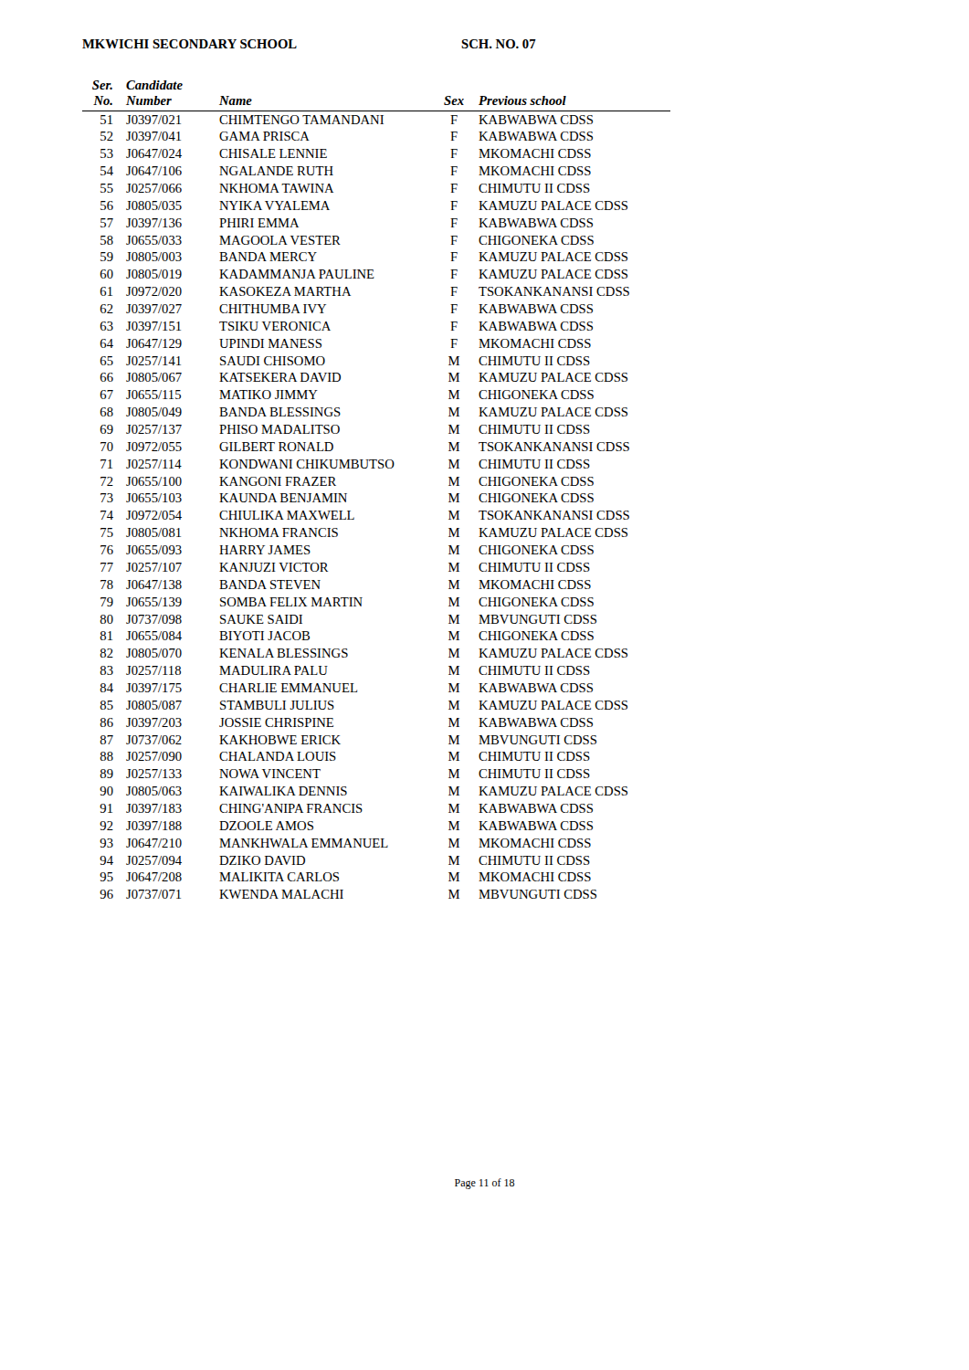MKWICHI SECONDARY SCHOOL SCH. NO. 07
| Ser. | Candidate | | | |
| --- | --- | --- | --- | --- |
| No. | Number | Name | Sex | Previous school |
| 51 | J0397/021 | CHIMTENGO TAMANDANI | F | KABWABWA CDSS |
| 52 | J0397/041 | GAMA PRISCA | F | KABWABWA CDSS |
| 53 | J0647/024 | CHISALE LENNIE | F | MKOMACHI CDSS |
| 54 | J0647/106 | NGALANDE RUTH | F | MKOMACHI CDSS |
| 55 | J0257/066 | NKHOMA TAWINA | F | CHIMUTU II CDSS |
| 56 | J0805/035 | NYIKA VYALEMA | F | KAMUZU PALACE CDSS |
| 57 | J0397/136 | PHIRI EMMA | F | KABWABWA CDSS |
| 58 | J0655/033 | MAGOOLA VESTER | F | CHIGONEKA CDSS |
| 59 | J0805/003 | BANDA MERCY | F | KAMUZU PALACE CDSS |
| 60 | J0805/019 | KADAMMANJA PAULINE | F | KAMUZU PALACE CDSS |
| 61 | J0972/020 | KASOKEZA MARTHA | F | TSOKANKANANSI CDSS |
| 62 | J0397/027 | CHITHUMBA IVY | F | KABWABWA CDSS |
| 63 | J0397/151 | TSIKU VERONICA | F | KABWABWA CDSS |
| 64 | J0647/129 | UPINDI MANESS | F | MKOMACHI CDSS |
| 65 | J0257/141 | SAUDI CHISOMO | M | CHIMUTU II CDSS |
| 66 | J0805/067 | KATSEKERA DAVID | M | KAMUZU PALACE CDSS |
| 67 | J0655/115 | MATIKO JIMMY | M | CHIGONEKA CDSS |
| 68 | J0805/049 | BANDA BLESSINGS | M | KAMUZU PALACE CDSS |
| 69 | J0257/137 | PHISO MADALITSO | M | CHIMUTU II CDSS |
| 70 | J0972/055 | GILBERT RONALD | M | TSOKANKANANSI CDSS |
| 71 | J0257/114 | KONDWANI CHIKUMBUTSO | M | CHIMUTU II CDSS |
| 72 | J0655/100 | KANGONI FRAZER | M | CHIGONEKA CDSS |
| 73 | J0655/103 | KAUNDA BENJAMIN | M | CHIGONEKA CDSS |
| 74 | J0972/054 | CHIULIKA MAXWELL | M | TSOKANKANANSI CDSS |
| 75 | J0805/081 | NKHOMA FRANCIS | M | KAMUZU PALACE CDSS |
| 76 | J0655/093 | HARRY JAMES | M | CHIGONEKA CDSS |
| 77 | J0257/107 | KANJUZI VICTOR | M | CHIMUTU II CDSS |
| 78 | J0647/138 | BANDA STEVEN | M | MKOMACHI CDSS |
| 79 | J0655/139 | SOMBA FELIX MARTIN | M | CHIGONEKA CDSS |
| 80 | J0737/098 | SAUKE SAIDI | M | MBVUNGUTI CDSS |
| 81 | J0655/084 | BIYOTI JACOB | M | CHIGONEKA CDSS |
| 82 | J0805/070 | KENALA BLESSINGS | M | KAMUZU PALACE CDSS |
| 83 | J0257/118 | MADULIRA PALU | M | CHIMUTU II CDSS |
| 84 | J0397/175 | CHARLIE EMMANUEL | M | KABWABWA CDSS |
| 85 | J0805/087 | STAMBULI JULIUS | M | KAMUZU PALACE CDSS |
| 86 | J0397/203 | JOSSIE CHRISPINE | M | KABWABWA CDSS |
| 87 | J0737/062 | KAKHOBWE ERICK | M | MBVUNGUTI CDSS |
| 88 | J0257/090 | CHALANDA LOUIS | M | CHIMUTU II CDSS |
| 89 | J0257/133 | NOWA VINCENT | M | CHIMUTU II CDSS |
| 90 | J0805/063 | KAIWALIKA DENNIS | M | KAMUZU PALACE CDSS |
| 91 | J0397/183 | CHING'ANIPA FRANCIS | M | KABWABWA CDSS |
| 92 | J0397/188 | DZOOLE AMOS | M | KABWABWA CDSS |
| 93 | J0647/210 | MANKHWALA EMMANUEL | M | MKOMACHI CDSS |
| 94 | J0257/094 | DZIKO DAVID | M | CHIMUTU II CDSS |
| 95 | J0647/208 | MALIKITA CARLOS | M | MKOMACHI CDSS |
| 96 | J0737/071 | KWENDA MALACHI | M | MBVUNGUTI CDSS |
Page 11 of 18